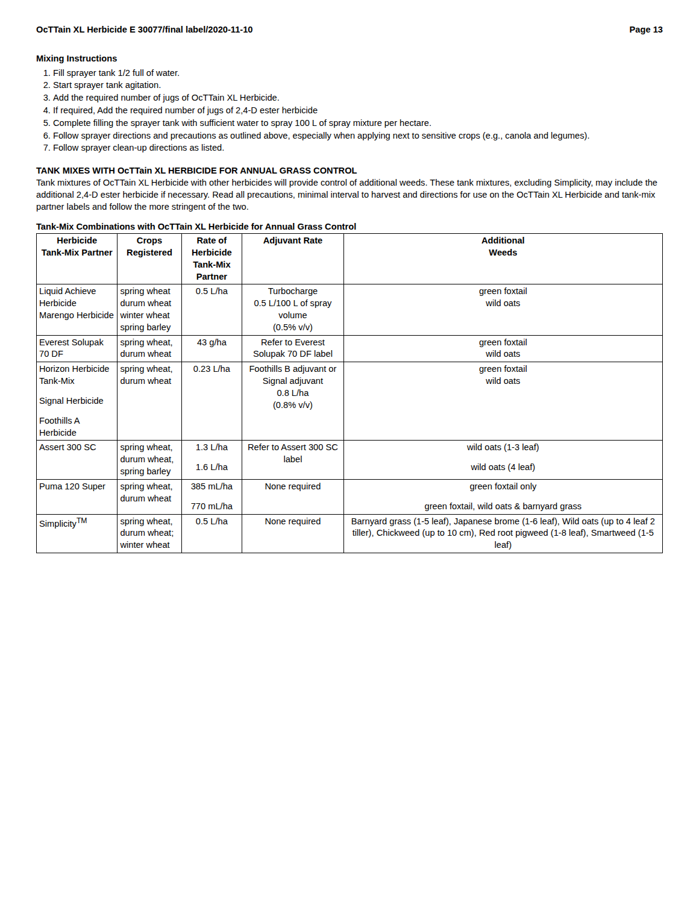OcTTain XL Herbicide E 30077/final label/2020-11-10 Page 13
Mixing Instructions
Fill sprayer tank 1/2 full of water.
Start sprayer tank agitation.
Add the required number of jugs of OcTTain XL Herbicide.
If required, Add the required number of jugs of 2,4-D ester herbicide
Complete filling the sprayer tank with sufficient water to spray 100 L of spray mixture per hectare.
Follow sprayer directions and precautions as outlined above, especially when applying next to sensitive crops (e.g., canola and legumes).
Follow sprayer clean-up directions as listed.
TANK MIXES WITH OcTTain XL HERBICIDE FOR ANNUAL GRASS CONTROL
Tank mixtures of OcTTain XL Herbicide with other herbicides will provide control of additional weeds. These tank mixtures, excluding Simplicity, may include the additional 2,4-D ester herbicide if necessary. Read all precautions, minimal interval to harvest and directions for use on the OcTTain XL Herbicide and tank-mix partner labels and follow the more stringent of the two.
Tank-Mix Combinations with OcTTain XL Herbicide for Annual Grass Control
| Herbicide Tank-Mix Partner | Crops Registered | Rate of Herbicide Tank-Mix Partner | Adjuvant Rate | Additional Weeds |
| --- | --- | --- | --- | --- |
| Liquid Achieve Herbicide Marengo Herbicide | spring wheat durum wheat winter wheat spring barley | 0.5 L/ha | Turbocharge 0.5 L/100 L of spray volume (0.5% v/v) | green foxtail wild oats |
| Everest Solupak 70 DF | spring wheat, durum wheat | 43 g/ha | Refer to Everest Solupak 70 DF label | green foxtail wild oats |
| Horizon Herbicide Tank-Mix Signal Herbicide Foothills A Herbicide | spring wheat, durum wheat | 0.23 L/ha | Foothills B adjuvant or Signal adjuvant 0.8 L/ha (0.8% v/v) | green foxtail wild oats |
| Assert 300 SC | spring wheat, durum wheat, spring barley | 1.3 L/ha 1.6 L/ha | Refer to Assert 300 SC label | wild oats (1-3 leaf) wild oats (4 leaf) |
| Puma 120 Super | spring wheat, durum wheat | 385 mL/ha 770 mL/ha | None required | green foxtail only green foxtail, wild oats & barnyard grass |
| Simplicity TM | spring wheat, durum wheat; winter wheat | 0.5 L/ha | None required | Barnyard grass (1-5 leaf), Japanese brome (1-6 leaf), Wild oats (up to 4 leaf 2 tiller), Chickweed (up to 10 cm), Red root pigweed (1-8 leaf), Smartweed (1-5 leaf) |